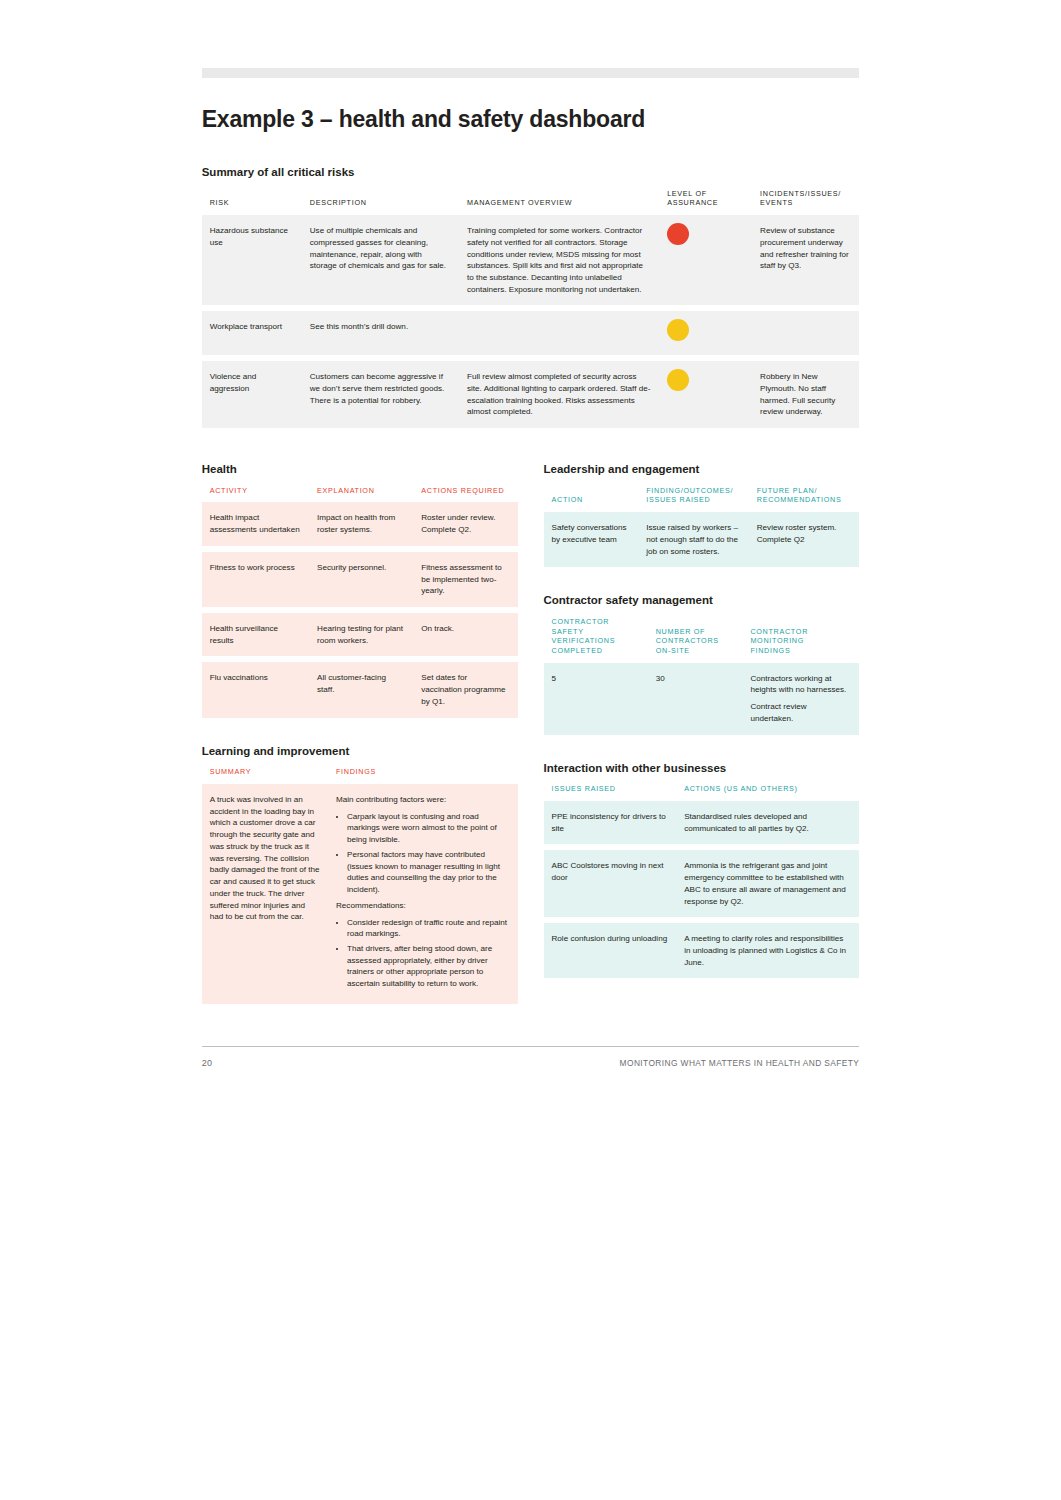Example 3 – health and safety dashboard
Summary of all critical risks
| Risk | Description | Management overview | Level of assurance | Incidents/issues/ events |
| --- | --- | --- | --- | --- |
| Hazardous substance use | Use of multiple chemicals and compressed gasses for cleaning, maintenance, repair, along with storage of chemicals and gas for sale. | Training completed for some workers. Contractor safety not verified for all contractors. Storage conditions under review, MSDS missing for most substances. Spill kits and first aid not appropriate to the substance. Decanting into unlabelled containers. Exposure monitoring not undertaken. | | Review of substance procurement underway and refresher training for staff by Q3. |
| Workplace transport | See this month’s drill down. | | | |
| Violence and aggression | Customers can become aggressive if we don’t serve them restricted goods. There is a potential for robbery. | Full review almost completed of security across site. Additional lighting to carpark ordered. Staff de-escalation training booked. Risks assessments almost completed. | | Robbery in New Plymouth. No staff harmed. Full security review underway. |
Health
| Activity | Explanation | Actions required |
| --- | --- | --- |
| Health impact assessments undertaken | Impact on health from roster systems. | Roster under review. Complete Q2. |
| Fitness to work process | Security personnel. | Fitness assessment to be implemented two-yearly. |
| Health surveillance results | Hearing testing for plant room workers. | On track. |
| Flu vaccinations | All customer-facing staff. | Set dates for vaccination programme by Q1. |
Learning and improvement
| Summary | Findings |
| --- | --- |
| A truck was involved in an accident in the loading bay in which a customer drove a car through the security gate and was struck by the truck as it was reversing. The collision badly damaged the front of the car and caused it to get stuck under the truck. The driver suffered minor injuries and had to be cut from the car. | Main contributing factors were: Carpark layout is confusing and road markings were worn almost to the point of being invisible. Personal factors may have contributed (issues known to manager resulting in light duties and counselling the day prior to the incident). Recommendations: Consider redesign of traffic route and repaint road markings. That drivers, after being stood down, are assessed appropriately, either by driver trainers or other appropriate person to ascertain suitability to return to work. |
Leadership and engagement
| Action | Finding/outcomes/ issues raised | Future plan/ recommendations |
| --- | --- | --- |
| Safety conversations by executive team | Issue raised by workers – not enough staff to do the job on some rosters. | Review roster system. Complete Q2 |
Contractor safety management
| Contractor safety verifications completed | Number of contractors on-site | Contractor monitoring findings |
| --- | --- | --- |
| 5 | 30 | Contractors working at heights with no harnesses. Contract review undertaken. |
Interaction with other businesses
| Issues raised | Actions (us and others) |
| --- | --- |
| PPE inconsistency for drivers to site | Standardised rules developed and communicated to all parties by Q2. |
| ABC Coolstores moving in next door | Ammonia is the refrigerant gas and joint emergency committee to be established with ABC to ensure all aware of management and response by Q2. |
| Role confusion during unloading | A meeting to clarify roles and responsibilities in unloading is planned with Logistics & Co in June. |
20
Monitoring what matters in health and safety